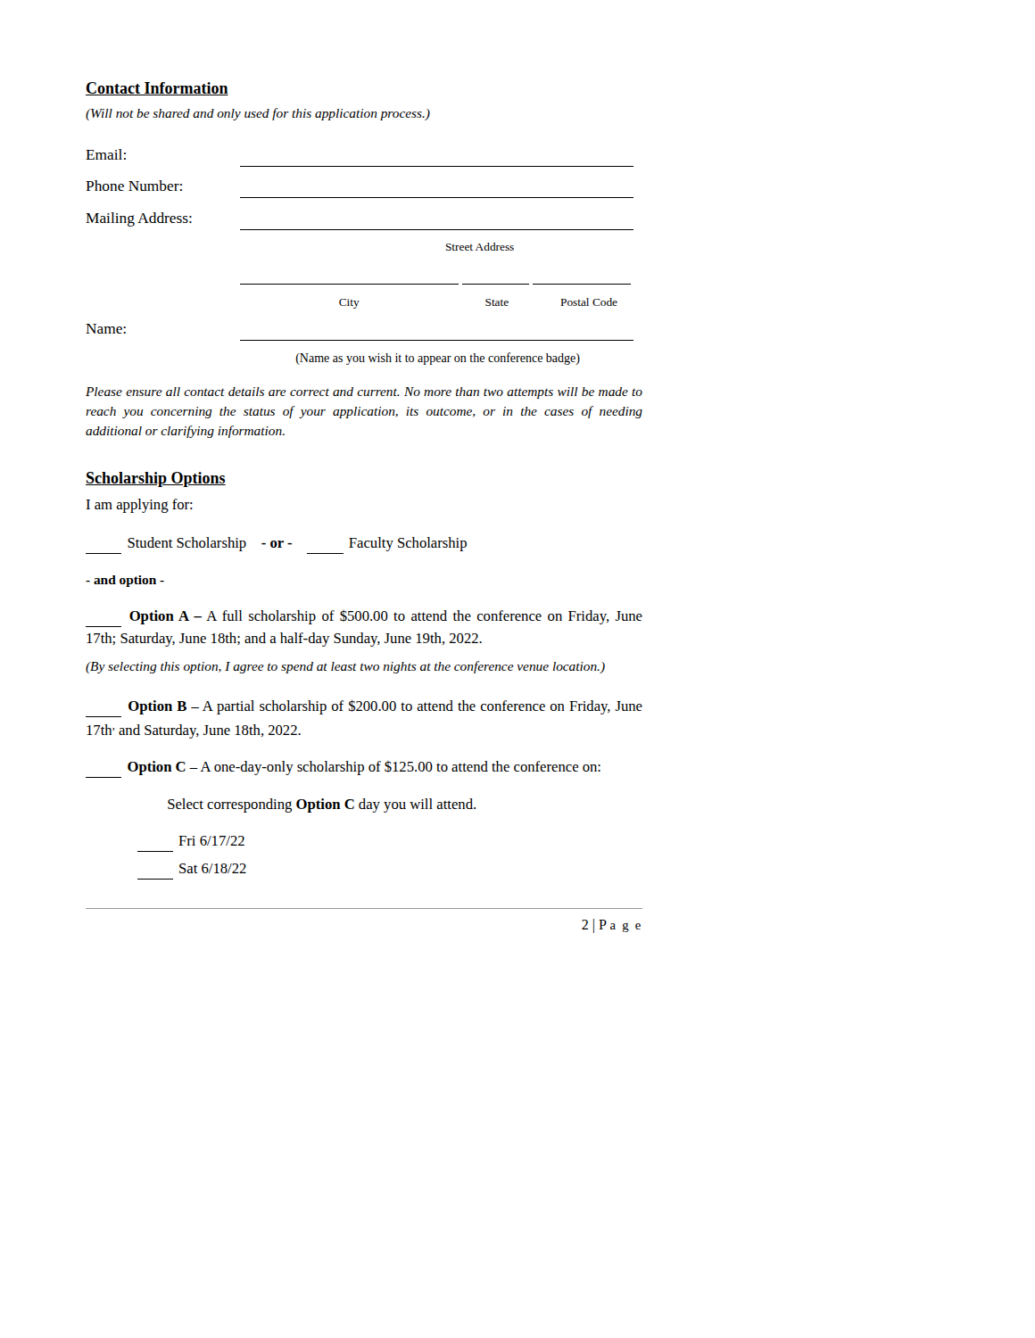Contact Information
(Will not be shared and only used for this application process.)
| Email: | |
| Phone Number: | |
| Mailing Address: | |
| | Street Address |
| | City State Postal Code |
| Name: | |
(Name as you wish it to appear on the conference badge)
Please ensure all contact details are correct and current. No more than two attempts will be made to reach you concerning the status of your application, its outcome, or in the cases of needing additional or clarifying information.
Scholarship Options
I am applying for:
Student Scholarship - or - Faculty Scholarship
- and option -
Option A – A full scholarship of $500.00 to attend the conference on Friday, June 17th; Saturday, June 18th; and a half-day Sunday, June 19th, 2022.
(By selecting this option, I agree to spend at least two nights at the conference venue location.)
Option B – A partial scholarship of $200.00 to attend the conference on Friday, June 17th, and Saturday, June 18th, 2022.
Option C – A one-day-only scholarship of $125.00 to attend the conference on:
Select corresponding Option C day you will attend.
Fri 6/17/22
Sat 6/18/22
2 | P a g e